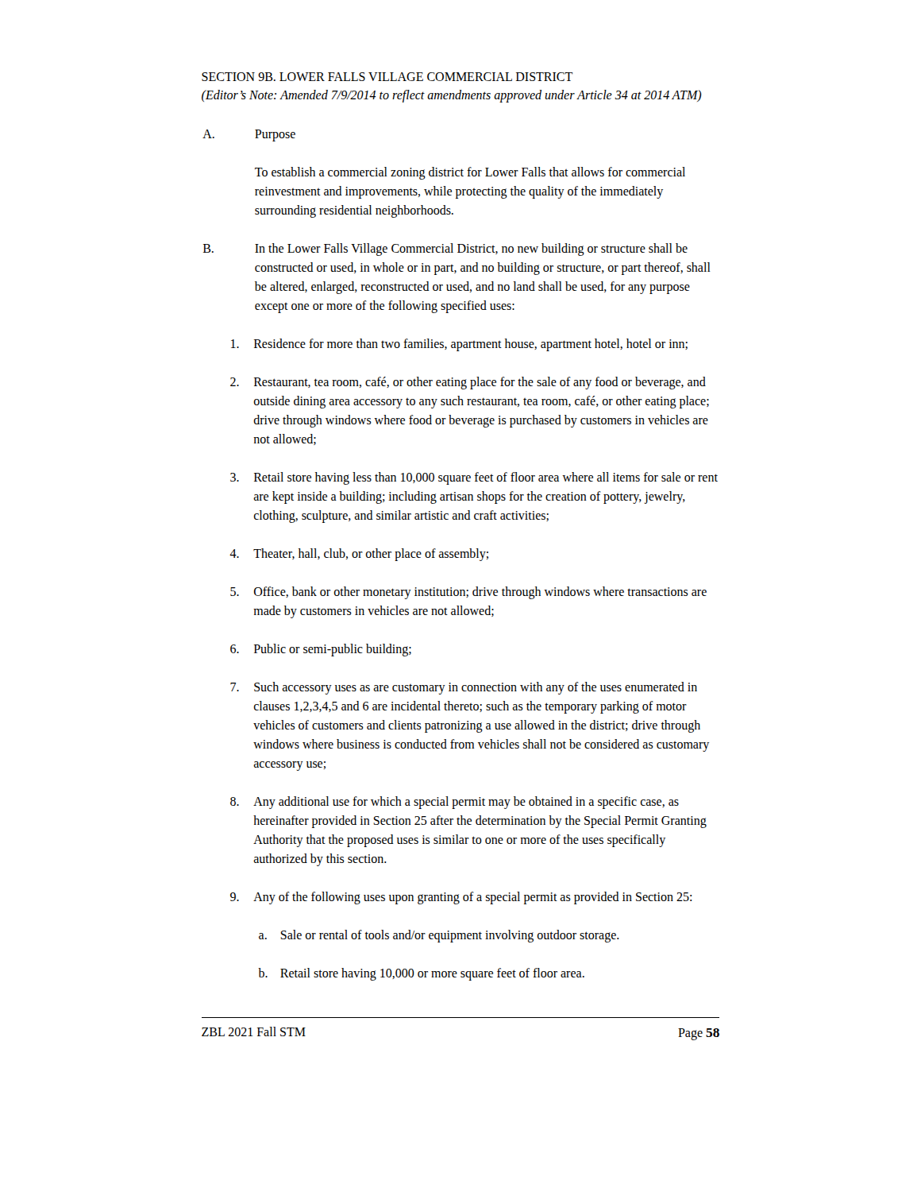SECTION 9B. LOWER FALLS VILLAGE COMMERCIAL DISTRICT
(Editor’s Note: Amended 7/9/2014 to reflect amendments approved under Article 34 at 2014 ATM)
A.
Purpose
To establish a commercial zoning district for Lower Falls that allows for commercial reinvestment and improvements, while protecting the quality of the immediately surrounding residential neighborhoods.
B.
In the Lower Falls Village Commercial District, no new building or structure shall be constructed or used, in whole or in part, and no building or structure, or part thereof, shall be altered, enlarged, reconstructed or used, and no land shall be used, for any purpose except one or more of the following specified uses:
Residence for more than two families, apartment house, apartment hotel, hotel or inn;
Restaurant, tea room, café, or other eating place for the sale of any food or beverage, and outside dining area accessory to any such restaurant, tea room, café, or other eating place; drive through windows where food or beverage is purchased by customers in vehicles are not allowed;
Retail store having less than 10,000 square feet of floor area where all items for sale or rent are kept inside a building; including artisan shops for the creation of pottery, jewelry, clothing, sculpture, and similar artistic and craft activities;
Theater, hall, club, or other place of assembly;
Office, bank or other monetary institution; drive through windows where transactions are made by customers in vehicles are not allowed;
Public or semi-public building;
Such accessory uses as are customary in connection with any of the uses enumerated in clauses 1,2,3,4,5 and 6 are incidental thereto; such as the temporary parking of motor vehicles of customers and clients patronizing a use allowed in the district; drive through windows where business is conducted from vehicles shall not be considered as customary accessory use;
Any additional use for which a special permit may be obtained in a specific case, as hereinafter provided in Section 25 after the determination by the Special Permit Granting Authority that the proposed uses is similar to one or more of the uses specifically authorized by this section.
Any of the following uses upon granting of a special permit as provided in Section 25:
Sale or rental of tools and/or equipment involving outdoor storage.
Retail store having 10,000 or more square feet of floor area.
ZBL 2021 Fall STM
Page 58